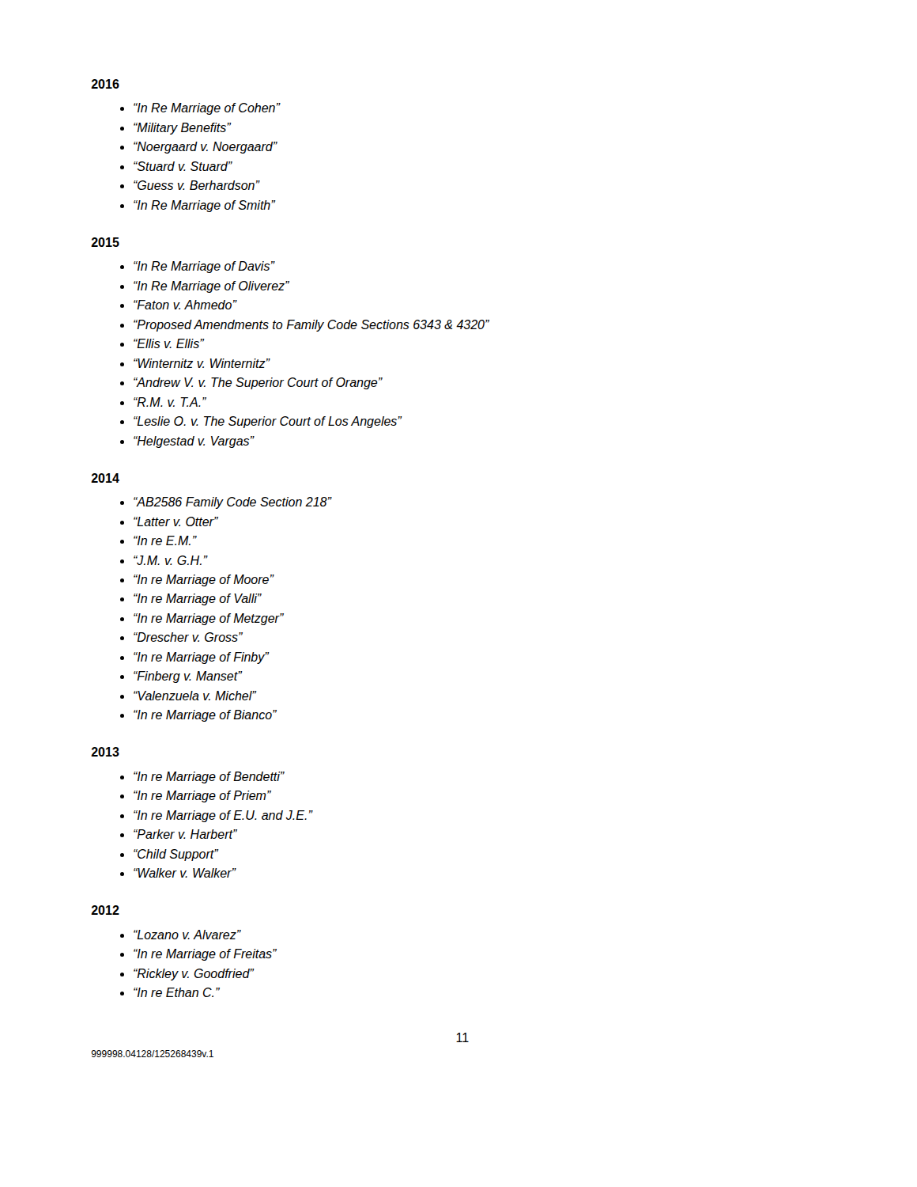2016
“In Re Marriage of Cohen”
“Military Benefits”
“Noergaard v. Noergaard”
“Stuard v. Stuard”
“Guess v. Berhardson”
“In Re Marriage of Smith”
2015
“In Re Marriage of Davis”
“In Re Marriage of Oliverez”
“Faton v. Ahmedo”
“Proposed Amendments to Family Code Sections 6343 & 4320”
“Ellis v. Ellis”
“Winternitz v. Winternitz”
“Andrew V. v. The Superior Court of Orange”
“R.M. v. T.A.”
“Leslie O. v. The Superior Court of Los Angeles”
“Helgestad v. Vargas”
2014
“AB2586 Family Code Section 218”
“Latter v. Otter”
“In re E.M.”
“J.M. v. G.H.”
“In re Marriage of Moore”
“In re Marriage of Valli”
“In re Marriage of Metzger”
“Drescher v. Gross”
“In re Marriage of Finby”
“Finberg v. Manset”
“Valenzuela v. Michel”
“In re Marriage of Bianco”
2013
“In re Marriage of Bendetti”
“In re Marriage of Priem”
“In re Marriage of E.U. and J.E.”
“Parker v. Harbert”
“Child Support”
“Walker v. Walker”
2012
“Lozano v. Alvarez”
“In re Marriage of Freitas”
“Rickley v. Goodfried”
“In re Ethan C.”
11
999998.04128/125268439v.1